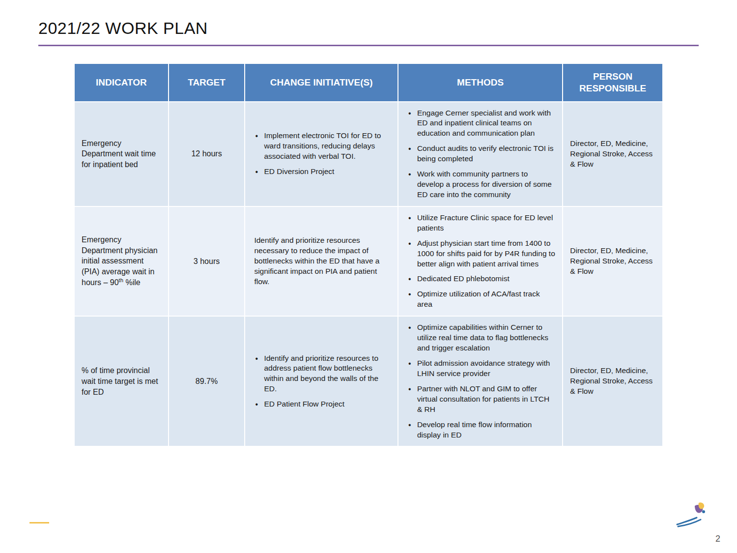2021/22 WORK PLAN
| INDICATOR | TARGET | CHANGE INITIATIVE(S) | METHODS | PERSON RESPONSIBLE |
| --- | --- | --- | --- | --- |
| Emergency Department wait time for inpatient bed | 12 hours | Implement electronic TOI for ED to ward transitions, reducing delays associated with verbal TOI. ED Diversion Project | Engage Cerner specialist and work with ED and inpatient clinical teams on education and communication plan Conduct audits to verify electronic TOI is being completed Work with community partners to develop a process for diversion of some ED care into the community | Director, ED, Medicine, Regional Stroke, Access & Flow |
| Emergency Department physician initial assessment (PIA) average wait in hours – 90 th %ile | 3 hours | Identify and prioritize resources necessary to reduce the impact of bottlenecks within the ED that have a significant impact on PIA and patient flow. | Utilize Fracture Clinic space for ED level patients Adjust physician start time from 1400 to 1000 for shifts paid for by P4R funding to better align with patient arrival times Dedicated ED phlebotomist Optimize utilization of ACA/fast track area | Director, ED, Medicine, Regional Stroke, Access & Flow |
| % of time provincial wait time target is met for ED | 89.7% | Identify and prioritize resources to address patient flow bottlenecks within and beyond the walls of the ED. ED Patient Flow Project | Optimize capabilities within Cerner to utilize real time data to flag bottlenecks and trigger escalation Pilot admission avoidance strategy with LHIN service provider Partner with NLOT and GIM to offer virtual consultation for patients in LTCH & RH Develop real time flow information display in ED | Director, ED, Medicine, Regional Stroke, Access & Flow |
2